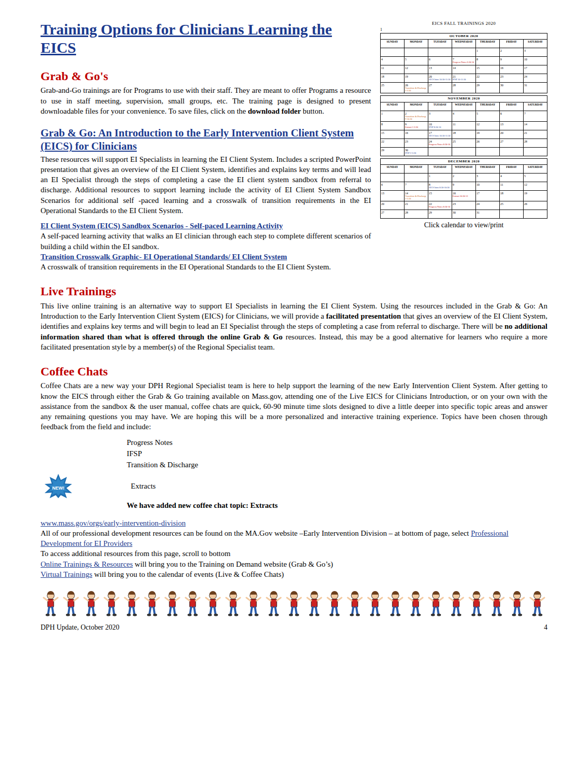EICS FALL TRAININGS 2020
1
OCTOBER 2020
| SUNDAY | MONDAY | TUESDAY | WEDNESDAY | THURSDAY | FRIDAY | SATURDAY |
| --- | --- | --- | --- | --- | --- | --- |
| | | | | 1 | 2 | 3 |
| 4 | 5 | 6 | 7 Progress Notes 6:30-10 | 8 | 9 | 10 |
| 11 | 12 | 13 | 14 | 15 | 16 | 17 |
| 18 | 19 | 20 EICS Intro 10:30-11:30 | 21 IFSP 10-11:30 | 22 | 23 | 24 |
| 25 | 26 Transition & Discharge 2-3:30 | 27 | 28 | 29 | 30 | 31 |
NOVEMBER 2020
| SUNDAY | MONDAY | TUESDAY | WEDNESDAY | THURSDAY | FRIDAY | SATURDAY |
| --- | --- | --- | --- | --- | --- | --- |
| 1 | 2 Transition & Discharge 9-10:30 | 3 | 4 | 5 | 6 | 7 |
| 8 | 9 Extract 1-2:30 | 10 IFSP 8:30-10 | 11 | 12 | 13 | 14 |
| 15 | 16 | 17 EICS Intro 10:30-11:30 | 18 | 19 | 20 | 21 |
| 22 | 23 | 24 Progress Notes 8:30-10 | 25 | 26 | 27 | 28 |
| 29 | 30 IFSP 2-3:30 | | | | | |
DECEMBER 2020
| SUNDAY | MONDAY | TUESDAY | WEDNESDAY | THURSDAY | FRIDAY | SATURDAY |
| --- | --- | --- | --- | --- | --- | --- |
| | | 1 | 2 | 3 | 4 | 5 |
| 6 | 7 | 8 EICS Intro 8:30-10:30 | 9 | 10 | 11 | 12 |
| 13 | 14 Transition & Discharge 2-3:30 | 15 | 16 Extract 10:30-12 | 17 | 18 | 19 |
| 20 | 21 | 22 Progress Notes 8:30-10 | 23 | 24 | 25 | 26 |
| 27 | 28 | 29 | 30 | 31 | | |
Click calendar to view/print
Training Options for Clinicians Learning the EICS
Grab & Go's
Grab-and-Go trainings are for Programs to use with their staff. They are meant to offer Programs a resource to use in staff meeting, supervision, small groups, etc. The training page is designed to present downloadable files for your convenience. To save files, click on the download folder button.
Grab & Go: An Introduction to the Early Intervention Client System (EICS) for Clinicians
These resources will support EI Specialists in learning the EI Client System. Includes a scripted PowerPoint presentation that gives an overview of the EI Client System, identifies and explains key terms and will lead an EI Specialist through the steps of completing a case the EI client system sandbox from referral to discharge. Additional resources to support learning include the activity of EI Client System Sandbox Scenarios for additional self -paced learning and a crosswalk of transition requirements in the EI Operational Standards to the EI Client System.
EI Client System (EICS) Sandbox Scenarios - Self-paced Learning Activity
A self-paced learning activity that walks an EI clinician through each step to complete different scenarios of building a child within the EI sandbox.
Transition Crosswalk Graphic- EI Operational Standards/ EI Client System
A crosswalk of transition requirements in the EI Operational Standards to the EI Client System.
Live Trainings
This live online training is an alternative way to support EI Specialists in learning the EI Client System. Using the resources included in the Grab & Go: An Introduction to the Early Intervention Client System (EICS) for Clinicians, we will provide a facilitated presentation that gives an overview of the EI Client System, identifies and explains key terms and will begin to lead an EI Specialist through the steps of completing a case from referral to discharge. There will be no additional information shared than what is offered through the online Grab & Go resources. Instead, this may be a good alternative for learners who require a more facilitated presentation style by a member(s) of the Regional Specialist team.
Coffee Chats
Coffee Chats are a new way your DPH Regional Specialist team is here to help support the learning of the new Early Intervention Client System. After getting to know the EICS through either the Grab & Go training available on Mass.gov, attending one of the Live EICS for Clinicians Introduction, or on your own with the assistance from the sandbox & the user manual, coffee chats are quick, 60-90 minute time slots designed to dive a little deeper into specific topic areas and answer any remaining questions you may have. We are hoping this will be a more personalized and interactive training experience. Topics have been chosen through feedback from the field and include:
Progress Notes
IFSP
Transition & Discharge
NEW!
Extracts
We have added new coffee chat topic: Extracts
www.mass.gov/orgs/early-intervention-division
All of our professional development resources can be found on the MA.Gov website –Early Intervention Division – at bottom of page, select Professional Development for EI Providers
To access additional resources from this page, scroll to bottom
Online Trainings & Resources will bring you to the Training on Demand website (Grab & Go’s)
Virtual Trainings will bring you to the calendar of events (Live & Coffee Chats)
DPH Update, October 2020
4